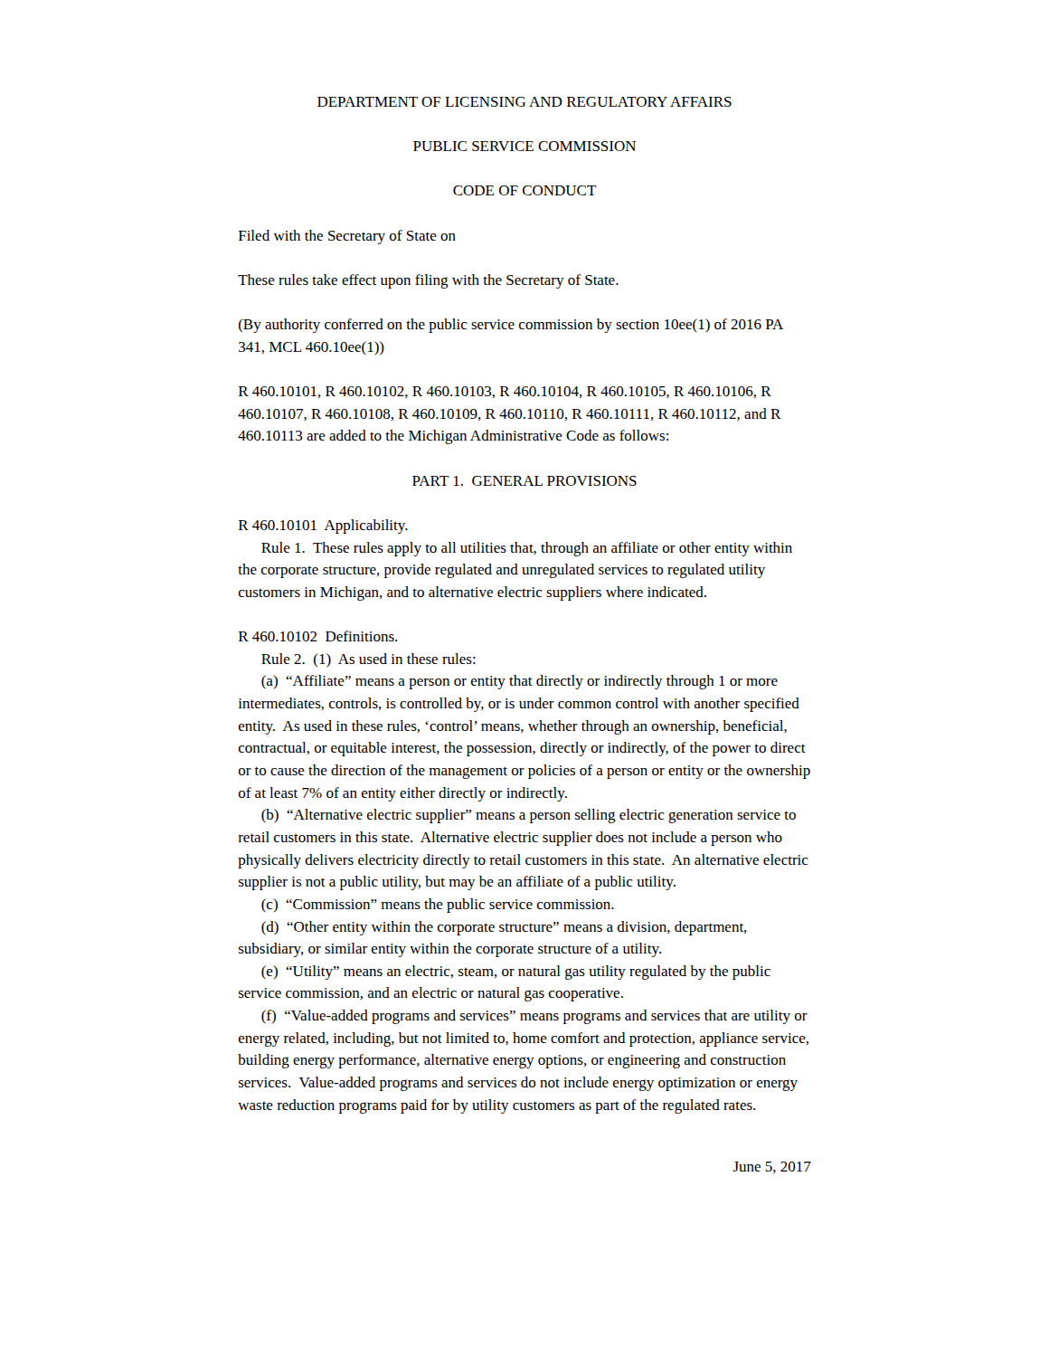DEPARTMENT OF LICENSING AND REGULATORY AFFAIRS
PUBLIC SERVICE COMMISSION
CODE OF CONDUCT
Filed with the Secretary of State on
These rules take effect upon filing with the Secretary of State.
(By authority conferred on the public service commission by section 10ee(1) of 2016 PA 341, MCL 460.10ee(1))
R 460.10101, R 460.10102, R 460.10103, R 460.10104, R 460.10105, R 460.10106, R 460.10107, R 460.10108, R 460.10109, R 460.10110, R 460.10111, R 460.10112, and R 460.10113 are added to the Michigan Administrative Code as follows:
PART 1. GENERAL PROVISIONS
R 460.10101 Applicability.
Rule 1. These rules apply to all utilities that, through an affiliate or other entity within the corporate structure, provide regulated and unregulated services to regulated utility customers in Michigan, and to alternative electric suppliers where indicated.
R 460.10102 Definitions.
Rule 2. (1) As used in these rules:
(a) “Affiliate” means a person or entity that directly or indirectly through 1 or more intermediates, controls, is controlled by, or is under common control with another specified entity. As used in these rules, ‘control’ means, whether through an ownership, beneficial, contractual, or equitable interest, the possession, directly or indirectly, of the power to direct or to cause the direction of the management or policies of a person or entity or the ownership of at least 7% of an entity either directly or indirectly.
(b) “Alternative electric supplier” means a person selling electric generation service to retail customers in this state. Alternative electric supplier does not include a person who physically delivers electricity directly to retail customers in this state. An alternative electric supplier is not a public utility, but may be an affiliate of a public utility.
(c) “Commission” means the public service commission.
(d) “Other entity within the corporate structure” means a division, department, subsidiary, or similar entity within the corporate structure of a utility.
(e) “Utility” means an electric, steam, or natural gas utility regulated by the public service commission, and an electric or natural gas cooperative.
(f) “Value-added programs and services” means programs and services that are utility or energy related, including, but not limited to, home comfort and protection, appliance service, building energy performance, alternative energy options, or engineering and construction services. Value-added programs and services do not include energy optimization or energy waste reduction programs paid for by utility customers as part of the regulated rates.
June 5, 2017